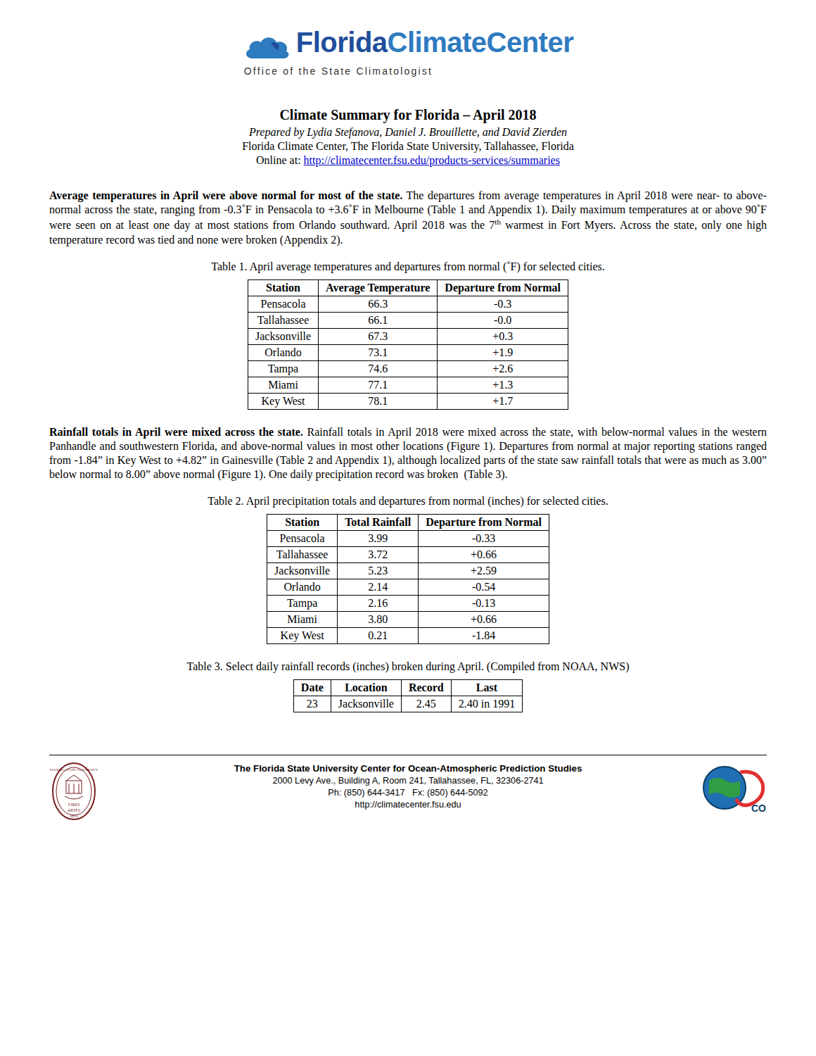Florida ClimateCenter
Office of the State Climatologist
Climate Summary for Florida – April 2018
Prepared by Lydia Stefanova, Daniel J. Brouillette, and David Zierden
Florida Climate Center, The Florida State University, Tallahassee, Florida
Online at: http://climatecenter.fsu.edu/products-services/summaries
Average temperatures in April were above normal for most of the state. The departures from average temperatures in April 2018 were near- to above-normal across the state, ranging from -0.3˚F in Pensacola to +3.6˚F in Melbourne (Table 1 and Appendix 1). Daily maximum temperatures at or above 90˚F were seen on at least one day at most stations from Orlando southward. April 2018 was the 7th warmest in Fort Myers. Across the state, only one high temperature record was tied and none were broken (Appendix 2).
Table 1. April average temperatures and departures from normal (˚F) for selected cities.
| Station | Average Temperature | Departure from Normal |
| --- | --- | --- |
| Pensacola | 66.3 | -0.3 |
| Tallahassee | 66.1 | -0.0 |
| Jacksonville | 67.3 | +0.3 |
| Orlando | 73.1 | +1.9 |
| Tampa | 74.6 | +2.6 |
| Miami | 77.1 | +1.3 |
| Key West | 78.1 | +1.7 |
Rainfall totals in April were mixed across the state. Rainfall totals in April 2018 were mixed across the state, with below-normal values in the western Panhandle and southwestern Florida, and above-normal values in most other locations (Figure 1). Departures from normal at major reporting stations ranged from -1.84” in Key West to +4.82” in Gainesville (Table 2 and Appendix 1), although localized parts of the state saw rainfall totals that were as much as 3.00” below normal to 8.00” above normal (Figure 1). One daily precipitation record was broken (Table 3).
Table 2. April precipitation totals and departures from normal (inches) for selected cities.
| Station | Total Rainfall | Departure from Normal |
| --- | --- | --- |
| Pensacola | 3.99 | -0.33 |
| Tallahassee | 3.72 | +0.66 |
| Jacksonville | 5.23 | +2.59 |
| Orlando | 2.14 | -0.54 |
| Tampa | 2.16 | -0.13 |
| Miami | 3.80 | +0.66 |
| Key West | 0.21 | -1.84 |
Table 3. Select daily rainfall records (inches) broken during April. (Compiled from NOAA, NWS)
| Date | Location | Record | Last |
| --- | --- | --- | --- |
| 23 | Jacksonville | 2.45 | 2.40 in 1991 |
FLORIDA STATE UNIVERSITY VIRES ARTES 1851
The Florida State University Center for Ocean-Atmospheric Prediction Studies
2000 Levy Ave., Building A, Room 241, Tallahassee, FL, 32306-2741
Ph: (850) 644-3417 Fx: (850) 644-5092
http://climatecenter.fsu.edu
COAPS